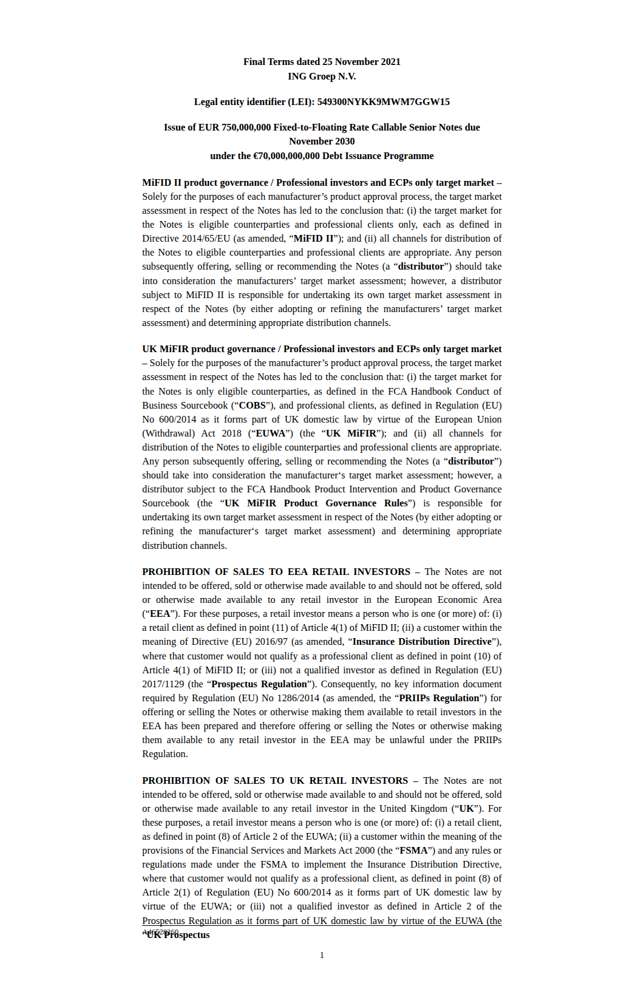Final Terms dated 25 November 2021
ING Groep N.V.
Legal entity identifier (LEI): 549300NYKK9MWM7GGW15
Issue of EUR 750,000,000 Fixed-to-Floating Rate Callable Senior Notes due November 2030
under the €70,000,000,000 Debt Issuance Programme
MiFID II product governance / Professional investors and ECPs only target market – Solely for the purposes of each manufacturer’s product approval process, the target market assessment in respect of the Notes has led to the conclusion that: (i) the target market for the Notes is eligible counterparties and professional clients only, each as defined in Directive 2014/65/EU (as amended, “MiFID II”); and (ii) all channels for distribution of the Notes to eligible counterparties and professional clients are appropriate. Any person subsequently offering, selling or recommending the Notes (a “distributor”) should take into consideration the manufacturers’ target market assessment; however, a distributor subject to MiFID II is responsible for undertaking its own target market assessment in respect of the Notes (by either adopting or refining the manufacturers’ target market assessment) and determining appropriate distribution channels.
UK MiFIR product governance / Professional investors and ECPs only target market – Solely for the purposes of the manufacturer’s product approval process, the target market assessment in respect of the Notes has led to the conclusion that: (i) the target market for the Notes is only eligible counterparties, as defined in the FCA Handbook Conduct of Business Sourcebook (“COBS”), and professional clients, as defined in Regulation (EU) No 600/2014 as it forms part of UK domestic law by virtue of the European Union (Withdrawal) Act 2018 (“EUWA”) (the “UK MiFIR”); and (ii) all channels for distribution of the Notes to eligible counterparties and professional clients are appropriate. Any person subsequently offering, selling or recommending the Notes (a “distributor”) should take into consideration the manufacturer‘s target market assessment; however, a distributor subject to the FCA Handbook Product Intervention and Product Governance Sourcebook (the “UK MiFIR Product Governance Rules”) is responsible for undertaking its own target market assessment in respect of the Notes (by either adopting or refining the manufacturer‘s target market assessment) and determining appropriate distribution channels.
PROHIBITION OF SALES TO EEA RETAIL INVESTORS – The Notes are not intended to be offered, sold or otherwise made available to and should not be offered, sold or otherwise made available to any retail investor in the European Economic Area (“EEA”). For these purposes, a retail investor means a person who is one (or more) of: (i) a retail client as defined in point (11) of Article 4(1) of MiFID II; (ii) a customer within the meaning of Directive (EU) 2016/97 (as amended, “Insurance Distribution Directive”), where that customer would not qualify as a professional client as defined in point (10) of Article 4(1) of MiFID II; or (iii) not a qualified investor as defined in Regulation (EU) 2017/1129 (the “Prospectus Regulation”). Consequently, no key information document required by Regulation (EU) No 1286/2014 (as amended, the “PRIIPs Regulation”) for offering or selling the Notes or otherwise making them available to retail investors in the EEA has been prepared and therefore offering or selling the Notes or otherwise making them available to any retail investor in the EEA may be unlawful under the PRIIPs Regulation.
PROHIBITION OF SALES TO UK RETAIL INVESTORS – The Notes are not intended to be offered, sold or otherwise made available to and should not be offered, sold or otherwise made available to any retail investor in the United Kingdom (“UK”). For these purposes, a retail investor means a person who is one (or more) of: (i) a retail client, as defined in point (8) of Article 2 of the EUWA; (ii) a customer within the meaning of the provisions of the Financial Services and Markets Act 2000 (the “FSMA”) and any rules or regulations made under the FSMA to implement the Insurance Distribution Directive, where that customer would not qualify as a professional client, as defined in point (8) of Article 2(1) of Regulation (EU) No 600/2014 as it forms part of UK domestic law by virtue of the EUWA; or (iii) not a qualified investor as defined in Article 2 of the Prospectus Regulation as it forms part of UK domestic law by virtue of the EUWA (the “UK Prospectus
A46528260
1